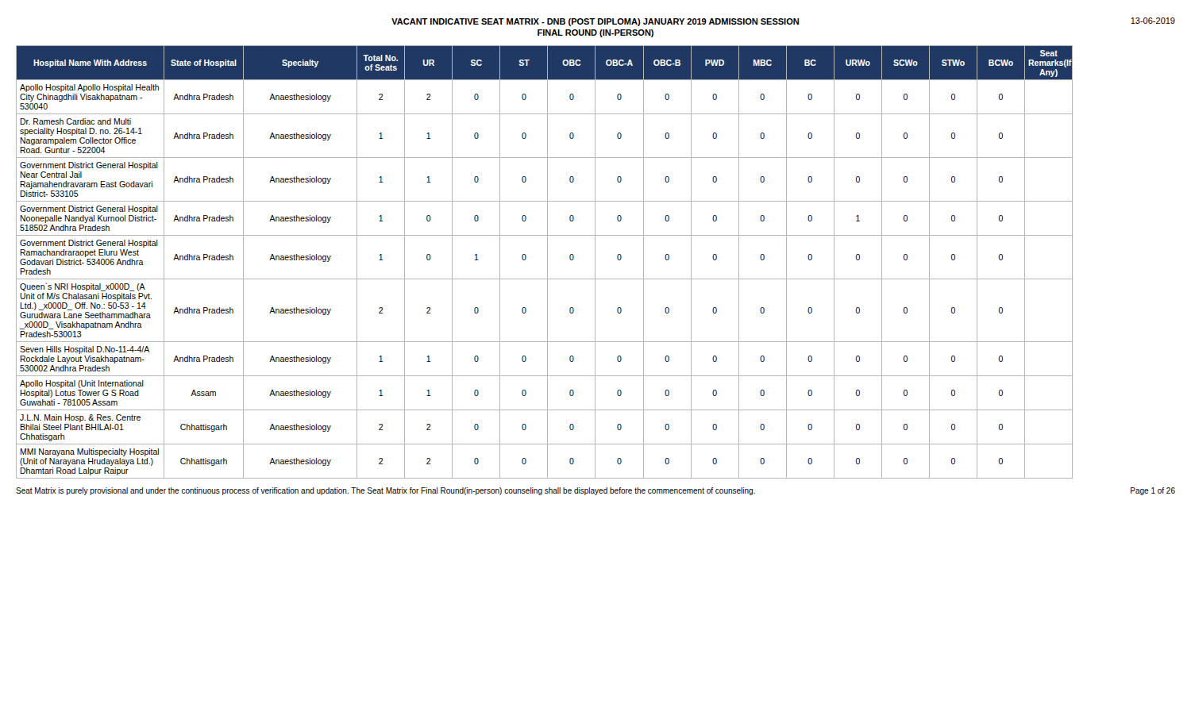13-06-2019
VACANT INDICATIVE SEAT MATRIX - DNB (POST DIPLOMA) JANUARY 2019 ADMISSION SESSION
FINAL ROUND (IN-PERSON)
| Hospital Name With Address | State of Hospital | Specialty | Total No. of Seats | UR | SC | ST | OBC | OBC-A | OBC-B | PWD | MBC | BC | URWo | SCWo | STWo | BCWo | Seat Remarks(If Any) |
| --- | --- | --- | --- | --- | --- | --- | --- | --- | --- | --- | --- | --- | --- | --- | --- | --- | --- |
| Apollo Hospital Apollo Hospital Health City Chinagdhili Visakhapatnam - 530040 | Andhra Pradesh | Anaesthesiology | 2 | 2 | 0 | 0 | 0 | 0 | 0 | 0 | 0 | 0 | 0 | 0 | 0 | 0 | |
| Dr. Ramesh Cardiac and Multi speciality Hospital D. no. 26-14-1 Nagarampalem Collector Office Road. Guntur - 522004 | Andhra Pradesh | Anaesthesiology | 1 | 1 | 0 | 0 | 0 | 0 | 0 | 0 | 0 | 0 | 0 | 0 | 0 | 0 | |
| Government District General Hospital Near Central Jail Rajamahendravaram East Godavari District- 533105 | Andhra Pradesh | Anaesthesiology | 1 | 1 | 0 | 0 | 0 | 0 | 0 | 0 | 0 | 0 | 0 | 0 | 0 | 0 | |
| Government District General Hospital Noonepalle Nandyal Kurnool District- 518502 Andhra Pradesh | Andhra Pradesh | Anaesthesiology | 1 | 0 | 0 | 0 | 0 | 0 | 0 | 0 | 0 | 0 | 1 | 0 | 0 | 0 | |
| Government District General Hospital Ramachandraraopet Eluru West Godavari District- 534006 Andhra Pradesh | Andhra Pradesh | Anaesthesiology | 1 | 0 | 1 | 0 | 0 | 0 | 0 | 0 | 0 | 0 | 0 | 0 | 0 | 0 | |
| Queen`s NRI Hospital_x000D_ (A Unit of M/s Chalasani Hospitals Pvt. Ltd.) _x000D_ Off. No.: 50-53 - 14 Gurudwara Lane Seethammadhara _x000D_ Visakhapatnam Andhra Pradesh-530013 | Andhra Pradesh | Anaesthesiology | 2 | 2 | 0 | 0 | 0 | 0 | 0 | 0 | 0 | 0 | 0 | 0 | 0 | 0 | |
| Seven Hills Hospital D.No-11-4-4/A Rockdale Layout Visakhapatnam-530002 Andhra Pradesh | Andhra Pradesh | Anaesthesiology | 1 | 1 | 0 | 0 | 0 | 0 | 0 | 0 | 0 | 0 | 0 | 0 | 0 | 0 | |
| Apollo Hospital (Unit International Hospital) Lotus Tower G S Road Guwahati - 781005 Assam | Assam | Anaesthesiology | 1 | 1 | 0 | 0 | 0 | 0 | 0 | 0 | 0 | 0 | 0 | 0 | 0 | 0 | |
| J.L.N. Main Hosp. & Res. Centre Bhilai Steel Plant BHILAI-01 Chhatisgarh | Chhattisgarh | Anaesthesiology | 2 | 2 | 0 | 0 | 0 | 0 | 0 | 0 | 0 | 0 | 0 | 0 | 0 | 0 | |
| MMI Narayana Multispecialty Hospital (Unit of Narayana Hrudayalaya Ltd.) Dhamtari Road Lalpur Raipur | Chhattisgarh | Anaesthesiology | 2 | 2 | 0 | 0 | 0 | 0 | 0 | 0 | 0 | 0 | 0 | 0 | 0 | 0 | |
Seat Matrix is purely provisional and under the continuous process of verification and updation. The Seat Matrix for Final Round(in-person) counseling shall be displayed before the commencement of counseling. Page 1 of 26